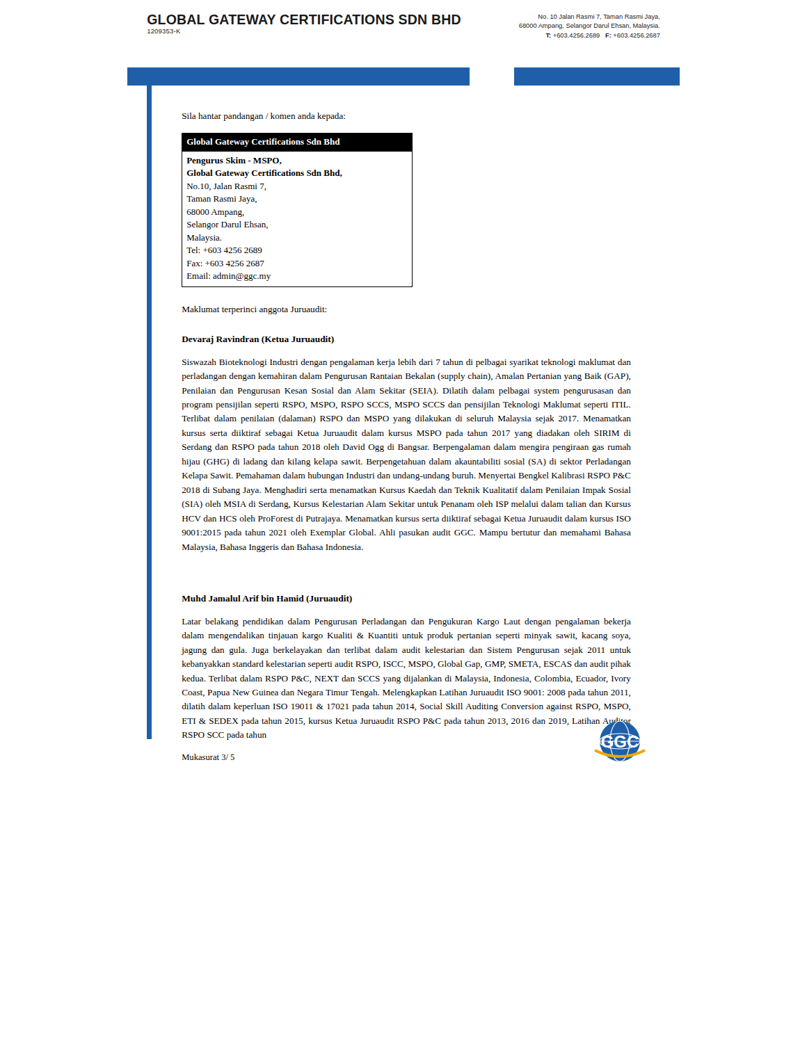GLOBAL GATEWAY CERTIFICATIONS SDN BHD
1209353-K
No. 10 Jalan Rasmi 7, Taman Rasmi Jaya,
68000 Ampang, Selangor Darul Ehsan, Malaysia.
T: +603.4256.2689 F: +603.4256.2687
Sila hantar pandangan / komen anda kepada:
Global Gateway Certifications Sdn Bhd
Pengurus Skim - MSPO,
Global Gateway Certifications Sdn Bhd,
No.10, Jalan Rasmi 7,
Taman Rasmi Jaya,
68000 Ampang,
Selangor Darul Ehsan,
Malaysia.
Tel: +603 4256 2689
Fax: +603 4256 2687
Email: admin@ggc.my
Maklumat terperinci anggota Juruaudit:
Devaraj Ravindran (Ketua Juruaudit)
Siswazah Bioteknologi Industri dengan pengalaman kerja lebih dari 7 tahun di pelbagai syarikat teknologi maklumat dan perladangan dengan kemahiran dalam Pengurusan Rantaian Bekalan (supply chain), Amalan Pertanian yang Baik (GAP), Penilaian dan Pengurusan Kesan Sosial dan Alam Sekitar (SEIA). Dilatih dalam pelbagai system pengurusasan dan program pensijilan seperti RSPO, MSPO, RSPO SCCS, MSPO SCCS dan pensijilan Teknologi Maklumat seperti ITIL. Terlibat dalam penilaian (dalaman) RSPO dan MSPO yang dilakukan di seluruh Malaysia sejak 2017. Menamatkan kursus serta diiktiraf sebagai Ketua Juruaudit dalam kursus MSPO pada tahun 2017 yang diadakan oleh SIRIM di Serdang dan RSPO pada tahun 2018 oleh David Ogg di Bangsar. Berpengalaman dalam mengira pengiraan gas rumah hijau (GHG) di ladang dan kilang kelapa sawit. Berpengetahuan dalam akauntabiliti sosial (SA) di sektor Perladangan Kelapa Sawit. Pemahaman dalam hubungan Industri dan undang-undang buruh. Menyertai Bengkel Kalibrasi RSPO P&C 2018 di Subang Jaya. Menghadiri serta menamatkan Kursus Kaedah dan Teknik Kualitatif dalam Penilaian Impak Sosial (SIA) oleh MSIA di Serdang, Kursus Kelestarian Alam Sekitar untuk Penanam oleh ISP melalui dalam talian dan Kursus HCV dan HCS oleh ProForest di Putrajaya. Menamatkan kursus serta diiktiraf sebagai Ketua Juruaudit dalam kursus ISO 9001:2015 pada tahun 2021 oleh Exemplar Global. Ahli pasukan audit GGC. Mampu bertutur dan memahami Bahasa Malaysia, Bahasa Inggeris dan Bahasa Indonesia.
Muhd Jamalul Arif bin Hamid (Juruaudit)
Latar belakang pendidikan dalam Pengurusan Perladangan dan Pengukuran Kargo Laut dengan pengalaman bekerja dalam mengendalikan tinjauan kargo Kualiti & Kuantiti untuk produk pertanian seperti minyak sawit, kacang soya, jagung dan gula. Juga berkelayakan dan terlibat dalam audit kelestarian dan Sistem Pengurusan sejak 2011 untuk kebanyakkan standard kelestarian seperti audit RSPO, ISCC, MSPO, Global Gap, GMP, SMETA, ESCAS dan audit pihak kedua. Terlibat dalam RSPO P&C, NEXT dan SCCS yang dijalankan di Malaysia, Indonesia, Colombia, Ecuador, Ivory Coast, Papua New Guinea dan Negara Timur Tengah. Melengkapkan Latihan Juruaudit ISO 9001: 2008 pada tahun 2011, dilatih dalam keperluan ISO 19011 & 17021 pada tahun 2014, Social Skill Auditing Conversion against RSPO, MSPO, ETI & SEDEX pada tahun 2015, kursus Ketua Juruaudit RSPO P&C pada tahun 2013, 2016 dan 2019, Latihan Auditor RSPO SCC pada tahun
Mukasurat 3/ 5
GGC